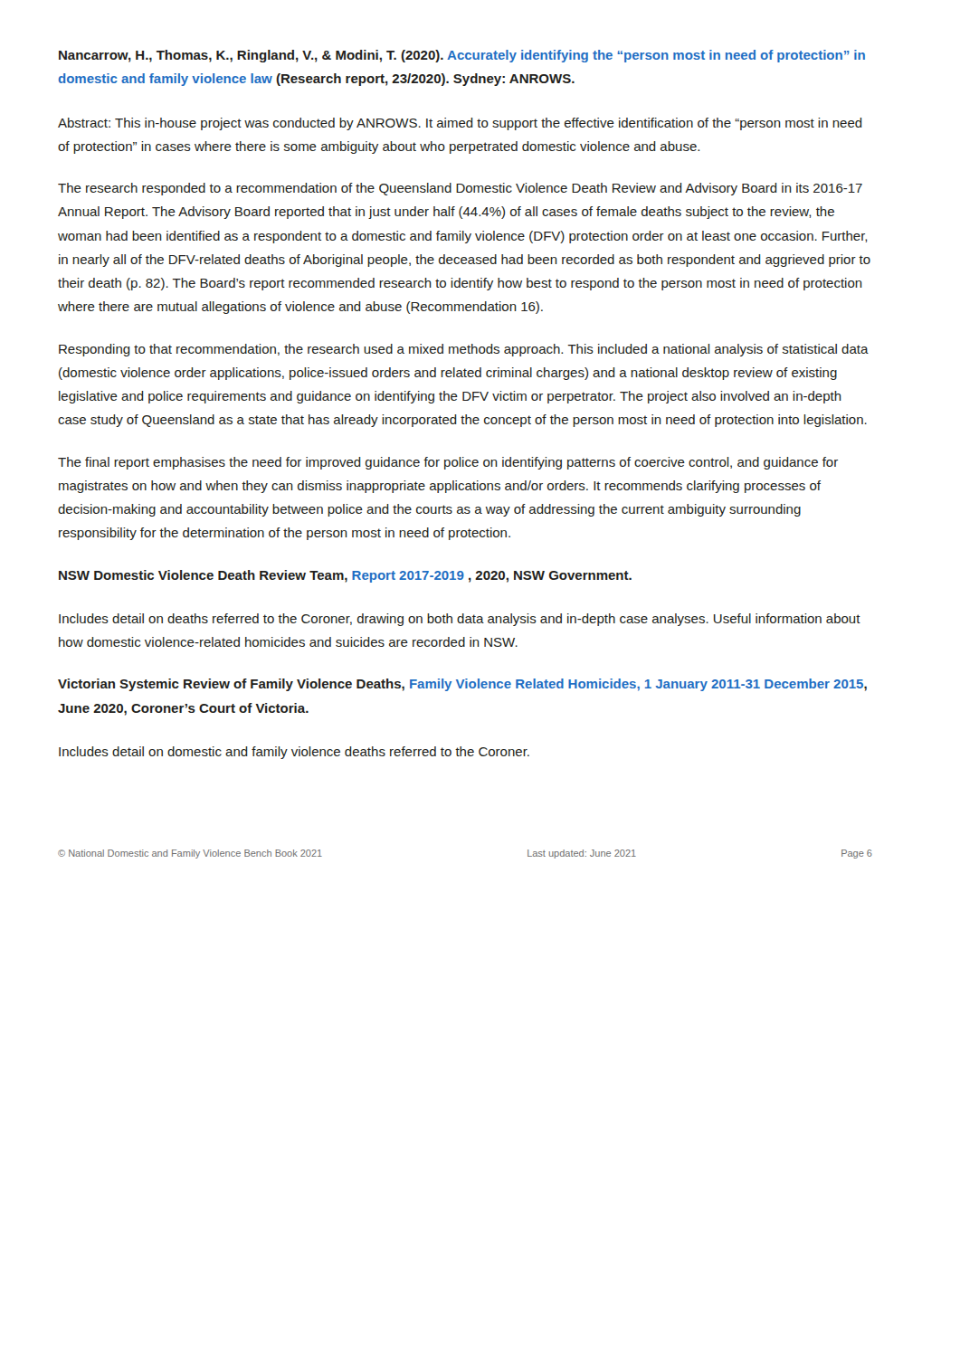Nancarrow, H., Thomas, K., Ringland, V., & Modini, T. (2020). Accurately identifying the “person most in need of protection” in domestic and family violence law (Research report, 23/2020). Sydney: ANROWS.
Abstract: This in-house project was conducted by ANROWS. It aimed to support the effective identification of the “person most in need of protection” in cases where there is some ambiguity about who perpetrated domestic violence and abuse.
The research responded to a recommendation of the Queensland Domestic Violence Death Review and Advisory Board in its 2016-17 Annual Report. The Advisory Board reported that in just under half (44.4%) of all cases of female deaths subject to the review, the woman had been identified as a respondent to a domestic and family violence (DFV) protection order on at least one occasion. Further, in nearly all of the DFV-related deaths of Aboriginal people, the deceased had been recorded as both respondent and aggrieved prior to their death (p. 82). The Board’s report recommended research to identify how best to respond to the person most in need of protection where there are mutual allegations of violence and abuse (Recommendation 16).
Responding to that recommendation, the research used a mixed methods approach. This included a national analysis of statistical data (domestic violence order applications, police-issued orders and related criminal charges) and a national desktop review of existing legislative and police requirements and guidance on identifying the DFV victim or perpetrator. The project also involved an in-depth case study of Queensland as a state that has already incorporated the concept of the person most in need of protection into legislation.
The final report emphasises the need for improved guidance for police on identifying patterns of coercive control, and guidance for magistrates on how and when they can dismiss inappropriate applications and/or orders. It recommends clarifying processes of decision-making and accountability between police and the courts as a way of addressing the current ambiguity surrounding responsibility for the determination of the person most in need of protection.
NSW Domestic Violence Death Review Team, Report 2017-2019 , 2020, NSW Government.
Includes detail on deaths referred to the Coroner, drawing on both data analysis and in-depth case analyses. Useful information about how domestic violence-related homicides and suicides are recorded in NSW.
Victorian Systemic Review of Family Violence Deaths, Family Violence Related Homicides, 1 January 2011-31 December 2015, June 2020, Coroner’s Court of Victoria.
Includes detail on domestic and family violence deaths referred to the Coroner.
© National Domestic and Family Violence Bench Book 2021 Last updated: June 2021 Page 6